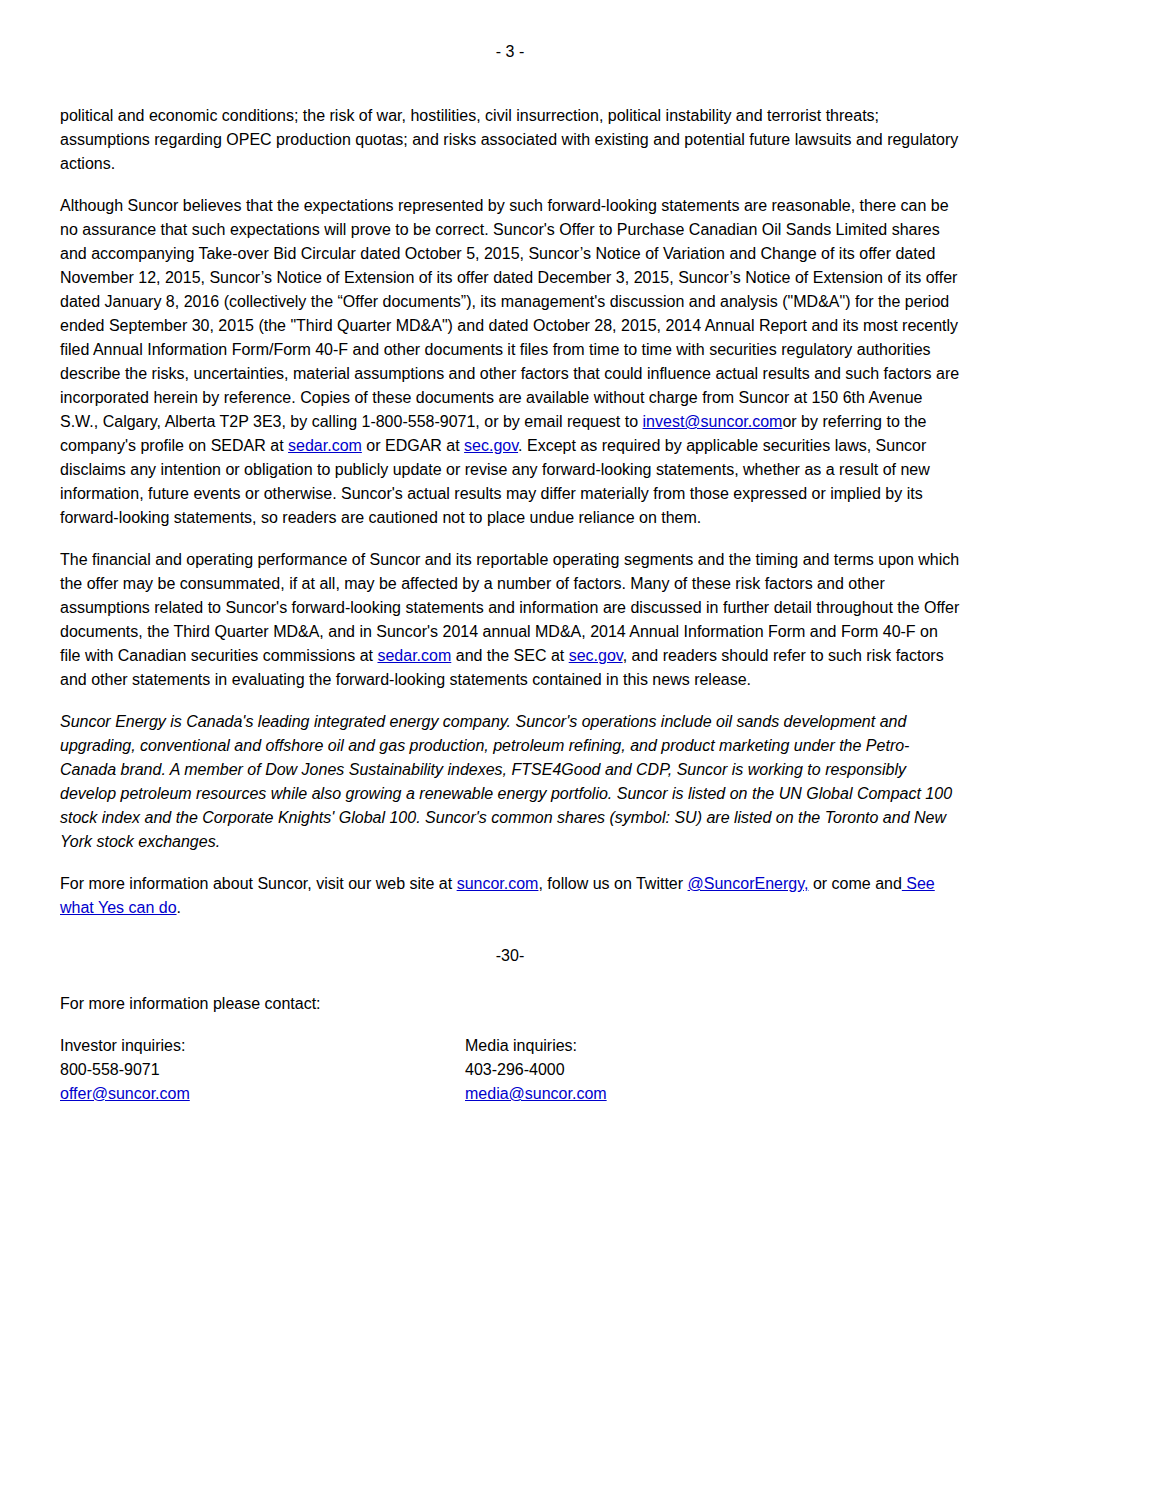- 3 -
political and economic conditions; the risk of war, hostilities, civil insurrection, political instability and terrorist threats; assumptions regarding OPEC production quotas; and risks associated with existing and potential future lawsuits and regulatory actions.
Although Suncor believes that the expectations represented by such forward-looking statements are reasonable, there can be no assurance that such expectations will prove to be correct. Suncor's Offer to Purchase Canadian Oil Sands Limited shares and accompanying Take-over Bid Circular dated October 5, 2015, Suncor’s Notice of Variation and Change of its offer dated November 12, 2015, Suncor’s Notice of Extension of its offer dated December 3, 2015, Suncor’s Notice of Extension of its offer dated January 8, 2016 (collectively the “Offer documents”), its management's discussion and analysis ("MD&A") for the period ended September 30, 2015 (the "Third Quarter MD&A") and dated October 28, 2015, 2014 Annual Report and its most recently filed Annual Information Form/Form 40-F and other documents it files from time to time with securities regulatory authorities describe the risks, uncertainties, material assumptions and other factors that could influence actual results and such factors are incorporated herein by reference. Copies of these documents are available without charge from Suncor at 150 6th Avenue S.W., Calgary, Alberta T2P 3E3, by calling 1-800-558-9071, or by email request to invest@suncor.comor by referring to the company's profile on SEDAR at sedar.com or EDGAR at sec.gov. Except as required by applicable securities laws, Suncor disclaims any intention or obligation to publicly update or revise any forward-looking statements, whether as a result of new information, future events or otherwise. Suncor's actual results may differ materially from those expressed or implied by its forward-looking statements, so readers are cautioned not to place undue reliance on them.
The financial and operating performance of Suncor and its reportable operating segments and the timing and terms upon which the offer may be consummated, if at all, may be affected by a number of factors. Many of these risk factors and other assumptions related to Suncor's forward-looking statements and information are discussed in further detail throughout the Offer documents, the Third Quarter MD&A, and in Suncor's 2014 annual MD&A, 2014 Annual Information Form and Form 40-F on file with Canadian securities commissions at sedar.com and the SEC at sec.gov, and readers should refer to such risk factors and other statements in evaluating the forward-looking statements contained in this news release.
Suncor Energy is Canada's leading integrated energy company. Suncor's operations include oil sands development and upgrading, conventional and offshore oil and gas production, petroleum refining, and product marketing under the Petro-Canada brand. A member of Dow Jones Sustainability indexes, FTSE4Good and CDP, Suncor is working to responsibly develop petroleum resources while also growing a renewable energy portfolio. Suncor is listed on the UN Global Compact 100 stock index and the Corporate Knights' Global 100. Suncor's common shares (symbol: SU) are listed on the Toronto and New York stock exchanges.
For more information about Suncor, visit our web site at suncor.com, follow us on Twitter @SuncorEnergy, or come and See what Yes can do.
-30-
For more information please contact:
| Investor inquiries: | Media inquiries: |
| 800-558-9071 | 403-296-4000 |
| offer@suncor.com | media@suncor.com |